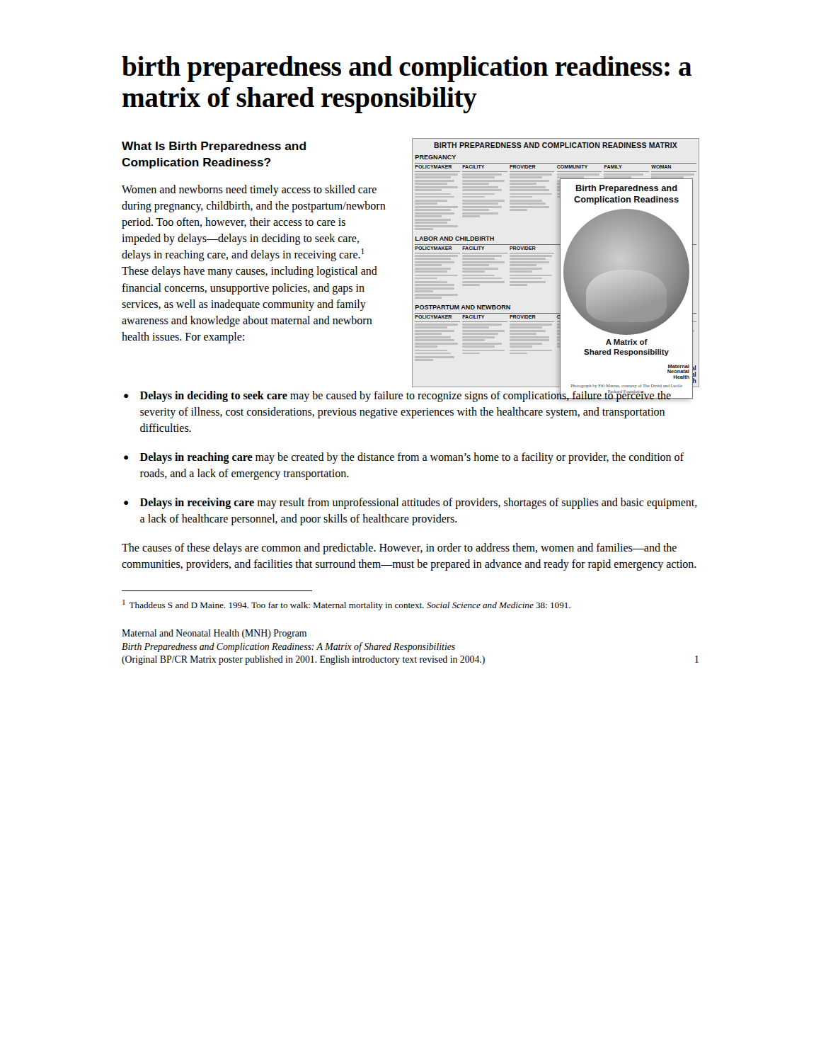birth preparedness and complication readiness: a matrix of shared responsibility
What Is Birth Preparedness and Complication Readiness?
Women and newborns need timely access to skilled care during pregnancy, childbirth, and the postpartum/newborn period. Too often, however, their access to care is impeded by delays—delays in deciding to seek care, delays in reaching care, and delays in receiving care.1 These delays have many causes, including logistical and financial concerns, unsupportive policies, and gaps in services, as well as inadequate community and family awareness and knowledge about maternal and newborn health issues. For example:
BIRTH PREPAREDNESS AND COMPLICATION READINESS MATRIX
PREGNANCY
POLICYMAKER
FACILITY
PROVIDER
COMMUNITY
FAMILY
WOMAN
LABOR AND CHILDBIRTH
POLICYMAKER
FACILITY
PROVIDER
POSTPARTUM AND NEWBORN
POLICYMAKER
FACILITY
PROVIDER
COMMUNITY
FAMILY
WOMAN
Maternal
Neonatal
Health
Birth Preparedness and Complication Readiness
A Matrix of
Shared Responsibility
Maternal
Neonatal
Health
Photograph by Fifi Mateus, courtesy of The David and Lucile Packard Foundation.
Delays in deciding to seek care may be caused by failure to recognize signs of complications, failure to perceive the severity of illness, cost considerations, previous negative experiences with the healthcare system, and transportation difficulties.
Delays in reaching care may be created by the distance from a woman’s home to a facility or provider, the condition of roads, and a lack of emergency transportation.
Delays in receiving care may result from unprofessional attitudes of providers, shortages of supplies and basic equipment, a lack of healthcare personnel, and poor skills of healthcare providers.
The causes of these delays are common and predictable. However, in order to address them, women and families—and the communities, providers, and facilities that surround them—must be prepared in advance and ready for rapid emergency action.
1 Thaddeus S and D Maine. 1994. Too far to walk: Maternal mortality in context. Social Science and Medicine 38: 1091.
Maternal and Neonatal Health (MNH) Program
Birth Preparedness and Complication Readiness: A Matrix of Shared Responsibilities
(Original BP/CR Matrix poster published in 2001. English introductory text revised in 2004.)
1